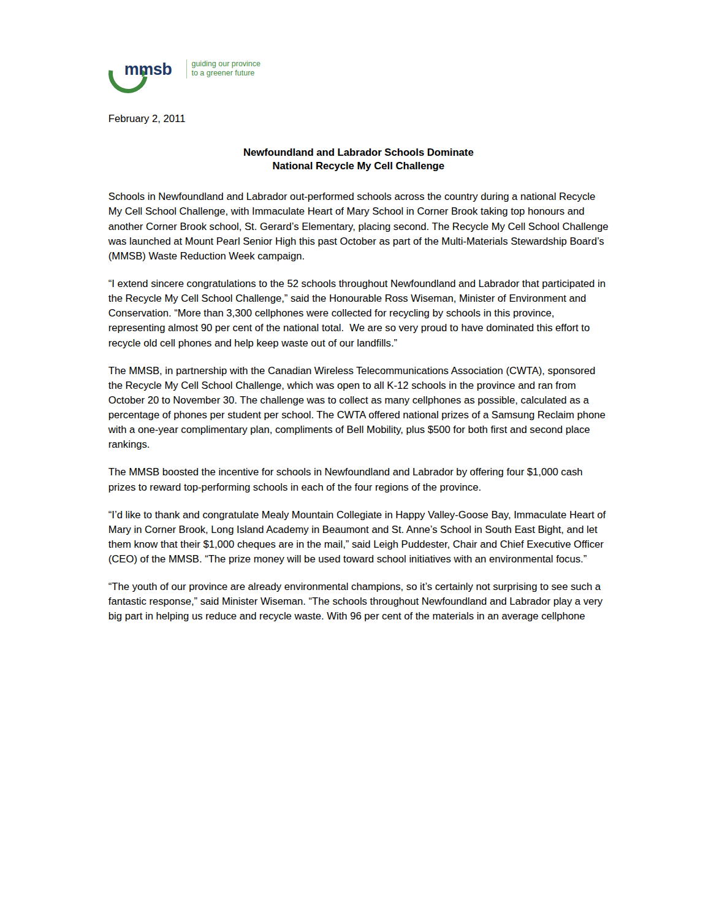mmsb
guiding our province to a greener future
February 2, 2011
Newfoundland and Labrador Schools Dominate
National Recycle My Cell Challenge
Schools in Newfoundland and Labrador out-performed schools across the country during a national Recycle My Cell School Challenge, with Immaculate Heart of Mary School in Corner Brook taking top honours and another Corner Brook school, St. Gerard’s Elementary, placing second. The Recycle My Cell School Challenge was launched at Mount Pearl Senior High this past October as part of the Multi-Materials Stewardship Board’s (MMSB) Waste Reduction Week campaign.
“I extend sincere congratulations to the 52 schools throughout Newfoundland and Labrador that participated in the Recycle My Cell School Challenge,” said the Honourable Ross Wiseman, Minister of Environment and Conservation. “More than 3,300 cellphones were collected for recycling by schools in this province, representing almost 90 per cent of the national total. We are so very proud to have dominated this effort to recycle old cell phones and help keep waste out of our landfills.”
The MMSB, in partnership with the Canadian Wireless Telecommunications Association (CWTA), sponsored the Recycle My Cell School Challenge, which was open to all K-12 schools in the province and ran from October 20 to November 30. The challenge was to collect as many cellphones as possible, calculated as a percentage of phones per student per school. The CWTA offered national prizes of a Samsung Reclaim phone with a one-year complimentary plan, compliments of Bell Mobility, plus $500 for both first and second place rankings.
The MMSB boosted the incentive for schools in Newfoundland and Labrador by offering four $1,000 cash prizes to reward top-performing schools in each of the four regions of the province.
“I’d like to thank and congratulate Mealy Mountain Collegiate in Happy Valley-Goose Bay, Immaculate Heart of Mary in Corner Brook, Long Island Academy in Beaumont and St. Anne’s School in South East Bight, and let them know that their $1,000 cheques are in the mail,” said Leigh Puddester, Chair and Chief Executive Officer (CEO) of the MMSB. “The prize money will be used toward school initiatives with an environmental focus.”
“The youth of our province are already environmental champions, so it’s certainly not surprising to see such a fantastic response,” said Minister Wiseman. “The schools throughout Newfoundland and Labrador play a very big part in helping us reduce and recycle waste. With 96 per cent of the materials in an average cellphone